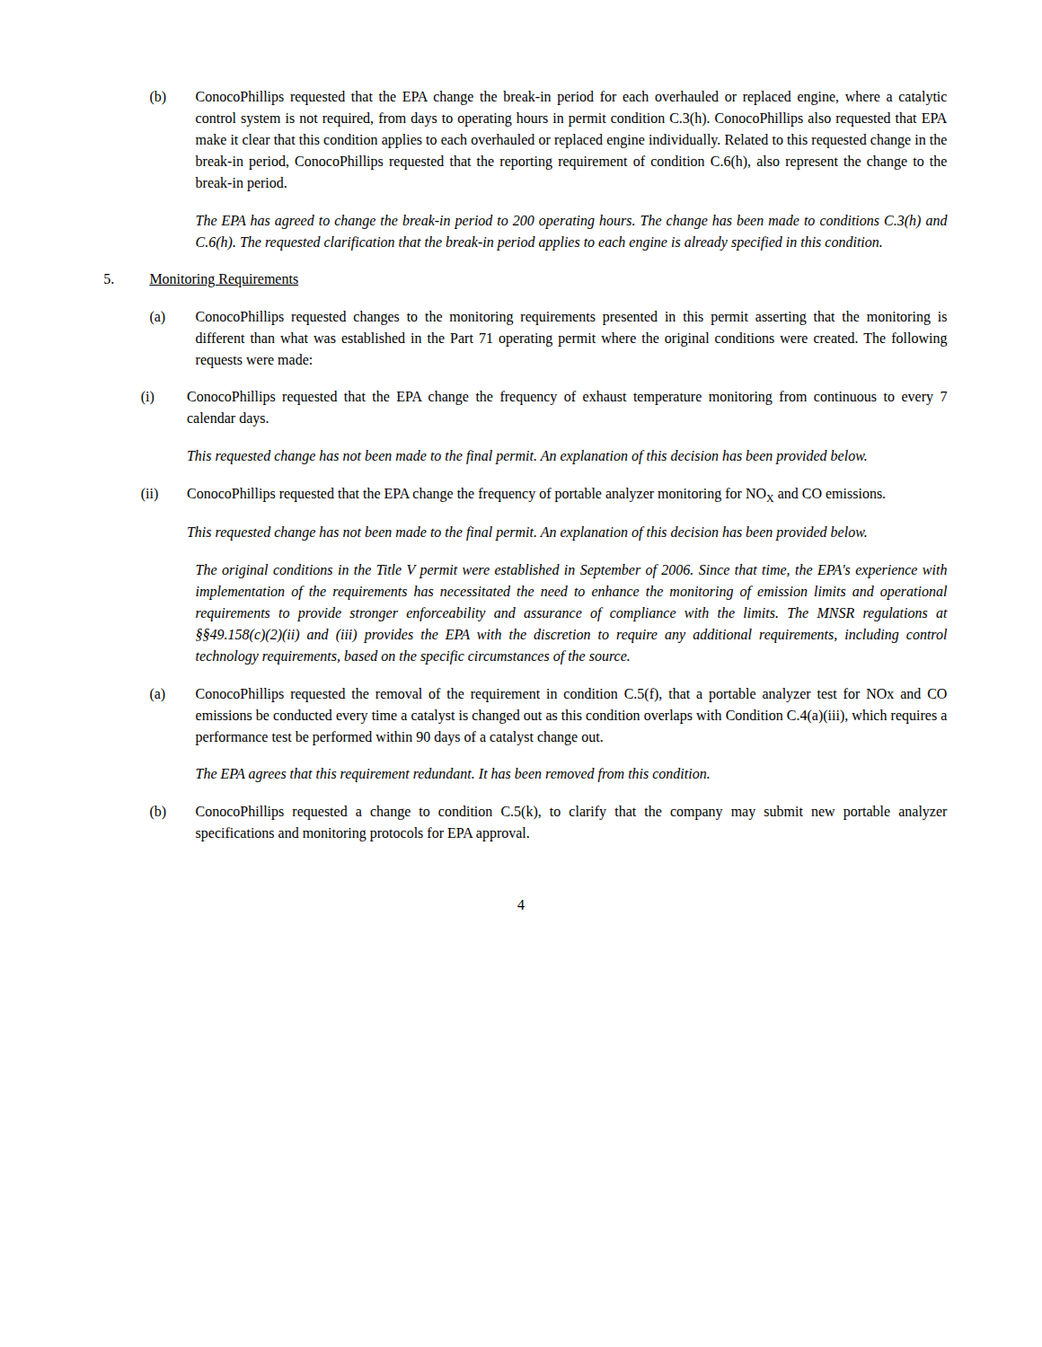(b)
ConocoPhillips requested that the EPA change the break-in period for each overhauled or replaced engine, where a catalytic control system is not required, from days to operating hours in permit condition C.3(h). ConocoPhillips also requested that EPA make it clear that this condition applies to each overhauled or replaced engine individually. Related to this requested change in the break-in period, ConocoPhillips requested that the reporting requirement of condition C.6(h), also represent the change to the break-in period.
The EPA has agreed to change the break-in period to 200 operating hours. The change has been made to conditions C.3(h) and C.6(h). The requested clarification that the break-in period applies to each engine is already specified in this condition.
5.
Monitoring Requirements
(a)
ConocoPhillips requested changes to the monitoring requirements presented in this permit asserting that the monitoring is different than what was established in the Part 71 operating permit where the original conditions were created. The following requests were made:
(i)
ConocoPhillips requested that the EPA change the frequency of exhaust temperature monitoring from continuous to every 7 calendar days.
This requested change has not been made to the final permit. An explanation of this decision has been provided below.
(ii)
ConocoPhillips requested that the EPA change the frequency of portable analyzer monitoring for NOX and CO emissions.
This requested change has not been made to the final permit. An explanation of this decision has been provided below.
The original conditions in the Title V permit were established in September of 2006. Since that time, the EPA's experience with implementation of the requirements has necessitated the need to enhance the monitoring of emission limits and operational requirements to provide stronger enforceability and assurance of compliance with the limits. The MNSR regulations at §§49.158(c)(2)(ii) and (iii) provides the EPA with the discretion to require any additional requirements, including control technology requirements, based on the specific circumstances of the source.
(a)
ConocoPhillips requested the removal of the requirement in condition C.5(f), that a portable analyzer test for NOx and CO emissions be conducted every time a catalyst is changed out as this condition overlaps with Condition C.4(a)(iii), which requires a performance test be performed within 90 days of a catalyst change out.
The EPA agrees that this requirement redundant. It has been removed from this condition.
(b)
ConocoPhillips requested a change to condition C.5(k), to clarify that the company may submit new portable analyzer specifications and monitoring protocols for EPA approval.
4